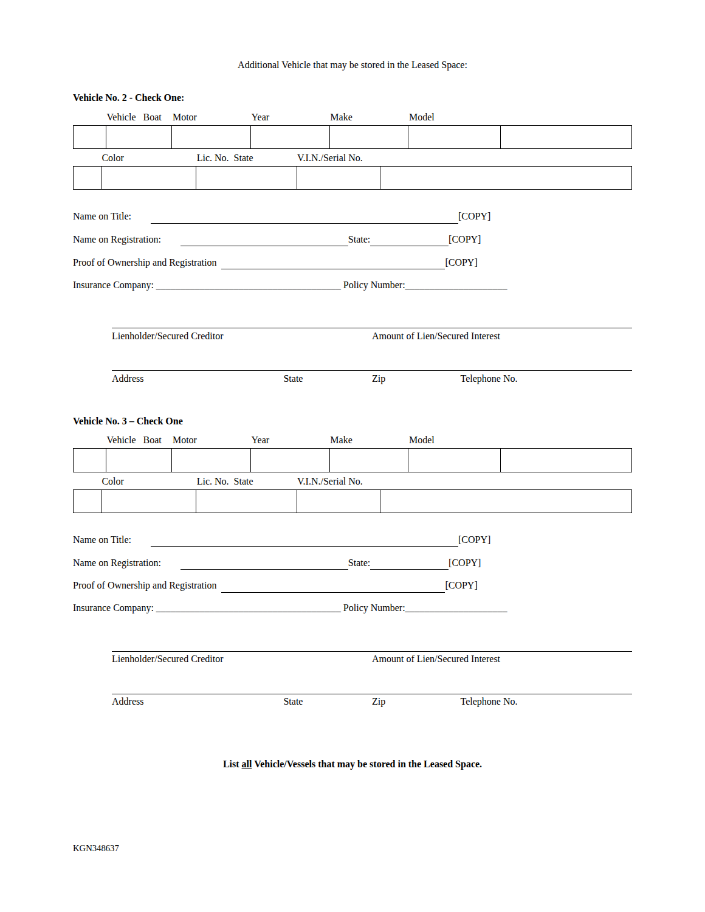Additional Vehicle that may be stored in the Leased Space:
Vehicle No. 2 - Check One:
| | Vehicle Boat | Motor | Year | Make | Model | |
| | Color | Lic. No. State | V.I.N./Serial No. | |
Name on Title: [COPY]
Name on Registration: State: [COPY]
Proof of Ownership and Registration [COPY]
Insurance Company: ______________________________________ Policy Number:_____________________
Lienholder/Secured Creditor Amount of Lien/Secured Interest
Address State Zip Telephone No.
Vehicle No. 3 – Check One
| | Vehicle Boat | Motor | Year | Make | Model | |
| | Color | Lic. No. State | V.I.N./Serial No. | |
Name on Title: [COPY]
Name on Registration: State: [COPY]
Proof of Ownership and Registration [COPY]
Insurance Company: ______________________________________ Policy Number:_____________________
Lienholder/Secured Creditor Amount of Lien/Secured Interest
Address State Zip Telephone No.
List all Vehicle/Vessels that may be stored in the Leased Space.
KGN348637